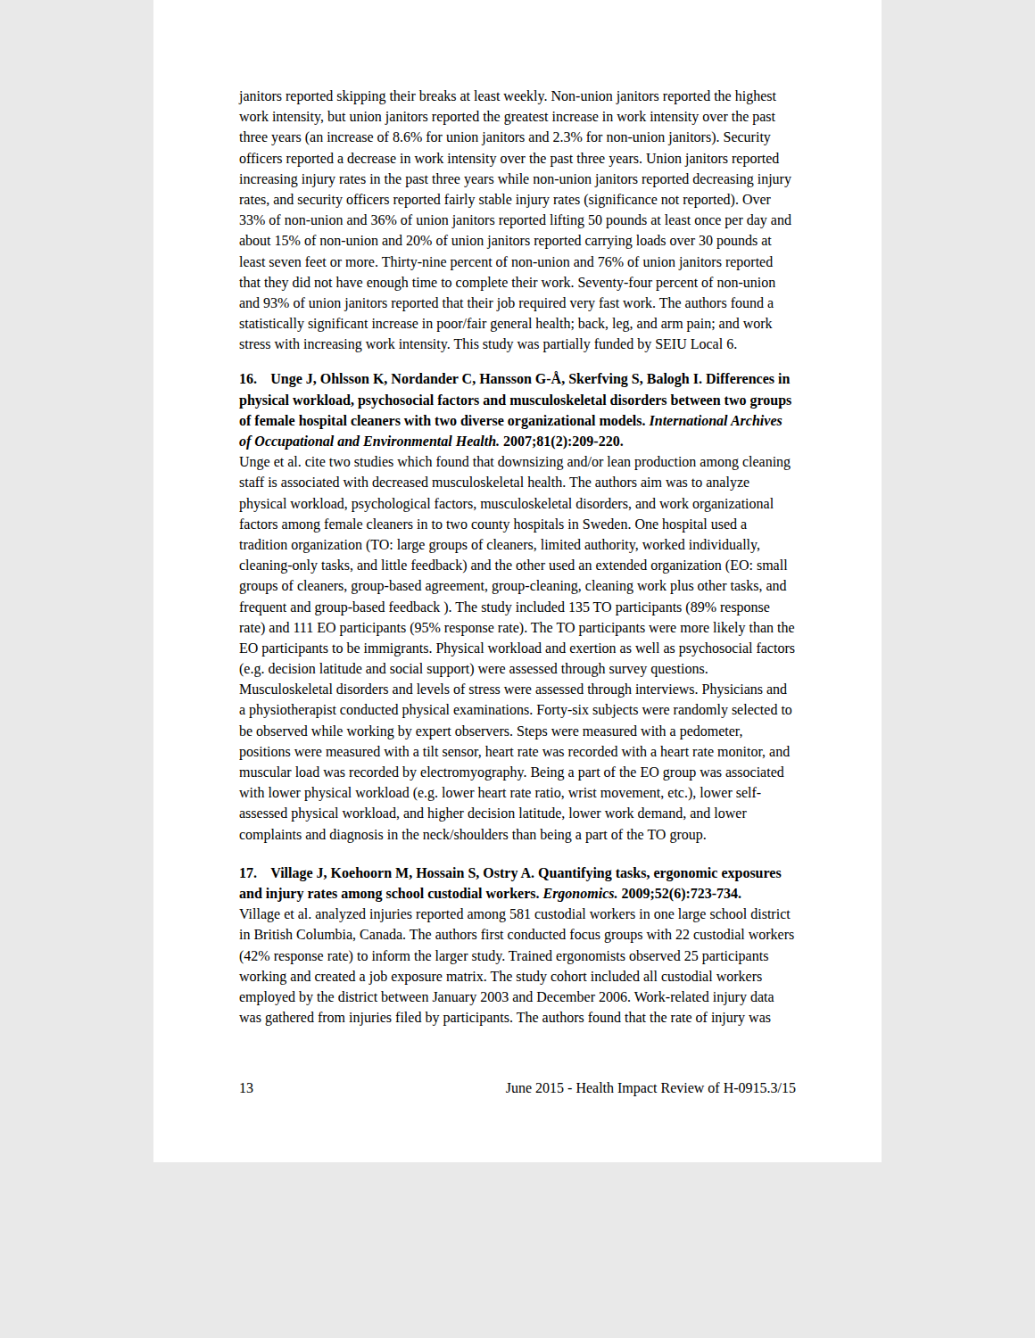janitors reported skipping their breaks at least weekly. Non-union janitors reported the highest work intensity, but union janitors reported the greatest increase in work intensity over the past three years (an increase of 8.6% for union janitors and 2.3% for non-union janitors). Security officers reported a decrease in work intensity over the past three years. Union janitors reported increasing injury rates in the past three years while non-union janitors reported decreasing injury rates, and security officers reported fairly stable injury rates (significance not reported). Over 33% of non-union and 36% of union janitors reported lifting 50 pounds at least once per day and about 15% of non-union and 20% of union janitors reported carrying loads over 30 pounds at least seven feet or more. Thirty-nine percent of non-union and 76% of union janitors reported that they did not have enough time to complete their work. Seventy-four percent of non-union and 93% of union janitors reported that their job required very fast work. The authors found a statistically significant increase in poor/fair general health; back, leg, and arm pain; and work stress with increasing work intensity. This study was partially funded by SEIU Local 6.
16. Unge J, Ohlsson K, Nordander C, Hansson G-Å, Skerfving S, Balogh I. Differences in physical workload, psychosocial factors and musculoskeletal disorders between two groups of female hospital cleaners with two diverse organizational models. International Archives of Occupational and Environmental Health. 2007;81(2):209-220.
Unge et al. cite two studies which found that downsizing and/or lean production among cleaning staff is associated with decreased musculoskeletal health. The authors aim was to analyze physical workload, psychological factors, musculoskeletal disorders, and work organizational factors among female cleaners in to two county hospitals in Sweden. One hospital used a tradition organization (TO: large groups of cleaners, limited authority, worked individually, cleaning-only tasks, and little feedback) and the other used an extended organization (EO: small groups of cleaners, group-based agreement, group-cleaning, cleaning work plus other tasks, and frequent and group-based feedback ). The study included 135 TO participants (89% response rate) and 111 EO participants (95% response rate). The TO participants were more likely than the EO participants to be immigrants. Physical workload and exertion as well as psychosocial factors (e.g. decision latitude and social support) were assessed through survey questions. Musculoskeletal disorders and levels of stress were assessed through interviews. Physicians and a physiotherapist conducted physical examinations. Forty-six subjects were randomly selected to be observed while working by expert observers. Steps were measured with a pedometer, positions were measured with a tilt sensor, heart rate was recorded with a heart rate monitor, and muscular load was recorded by electromyography. Being a part of the EO group was associated with lower physical workload (e.g. lower heart rate ratio, wrist movement, etc.), lower self-assessed physical workload, and higher decision latitude, lower work demand, and lower complaints and diagnosis in the neck/shoulders than being a part of the TO group.
17. Village J, Koehoorn M, Hossain S, Ostry A. Quantifying tasks, ergonomic exposures and injury rates among school custodial workers. Ergonomics. 2009;52(6):723-734.
Village et al. analyzed injuries reported among 581 custodial workers in one large school district in British Columbia, Canada. The authors first conducted focus groups with 22 custodial workers (42% response rate) to inform the larger study. Trained ergonomists observed 25 participants working and created a job exposure matrix. The study cohort included all custodial workers employed by the district between January 2003 and December 2006. Work-related injury data was gathered from injuries filed by participants. The authors found that the rate of injury was
13 June 2015 - Health Impact Review of H-0915.3/15